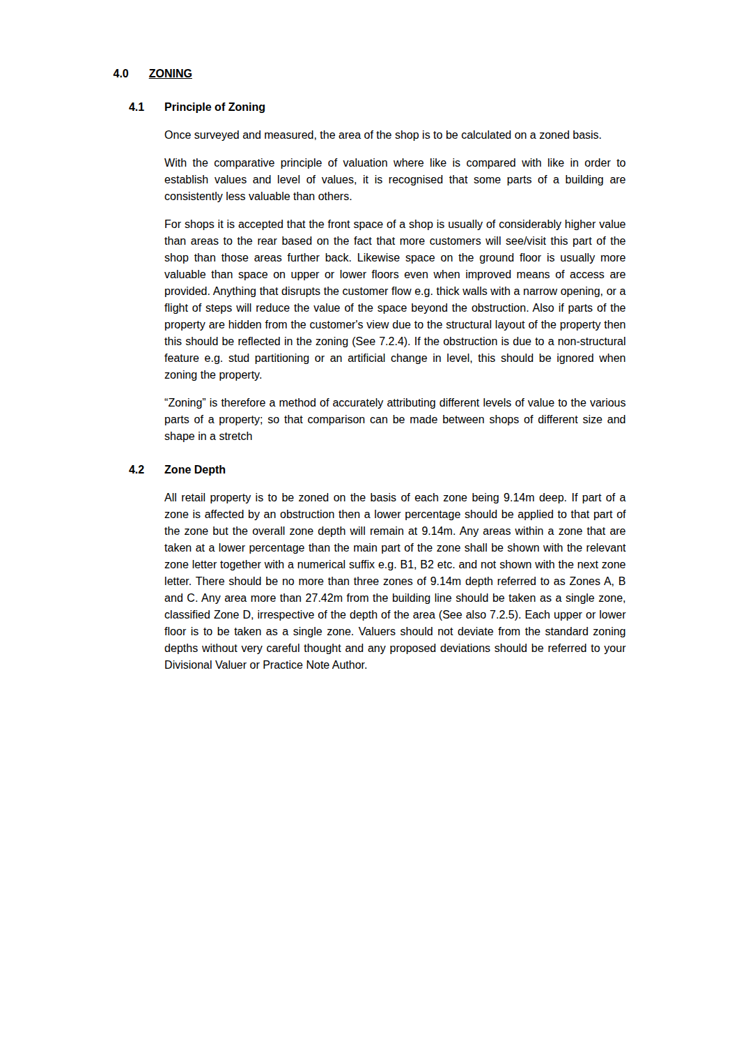4.0 ZONING
4.1 Principle of Zoning
Once surveyed and measured, the area of the shop is to be calculated on a zoned basis.
With the comparative principle of valuation where like is compared with like in order to establish values and level of values, it is recognised that some parts of a building are consistently less valuable than others.
For shops it is accepted that the front space of a shop is usually of considerably higher value than areas to the rear based on the fact that more customers will see/visit this part of the shop than those areas further back. Likewise space on the ground floor is usually more valuable than space on upper or lower floors even when improved means of access are provided. Anything that disrupts the customer flow e.g. thick walls with a narrow opening, or a flight of steps will reduce the value of the space beyond the obstruction. Also if parts of the property are hidden from the customer's view due to the structural layout of the property then this should be reflected in the zoning (See 7.2.4). If the obstruction is due to a non-structural feature e.g. stud partitioning or an artificial change in level, this should be ignored when zoning the property.
“Zoning” is therefore a method of accurately attributing different levels of value to the various parts of a property; so that comparison can be made between shops of different size and shape in a stretch
4.2 Zone Depth
All retail property is to be zoned on the basis of each zone being 9.14m deep. If part of a zone is affected by an obstruction then a lower percentage should be applied to that part of the zone but the overall zone depth will remain at 9.14m. Any areas within a zone that are taken at a lower percentage than the main part of the zone shall be shown with the relevant zone letter together with a numerical suffix e.g. B1, B2 etc. and not shown with the next zone letter. There should be no more than three zones of 9.14m depth referred to as Zones A, B and C. Any area more than 27.42m from the building line should be taken as a single zone, classified Zone D, irrespective of the depth of the area (See also 7.2.5). Each upper or lower floor is to be taken as a single zone. Valuers should not deviate from the standard zoning depths without very careful thought and any proposed deviations should be referred to your Divisional Valuer or Practice Note Author.